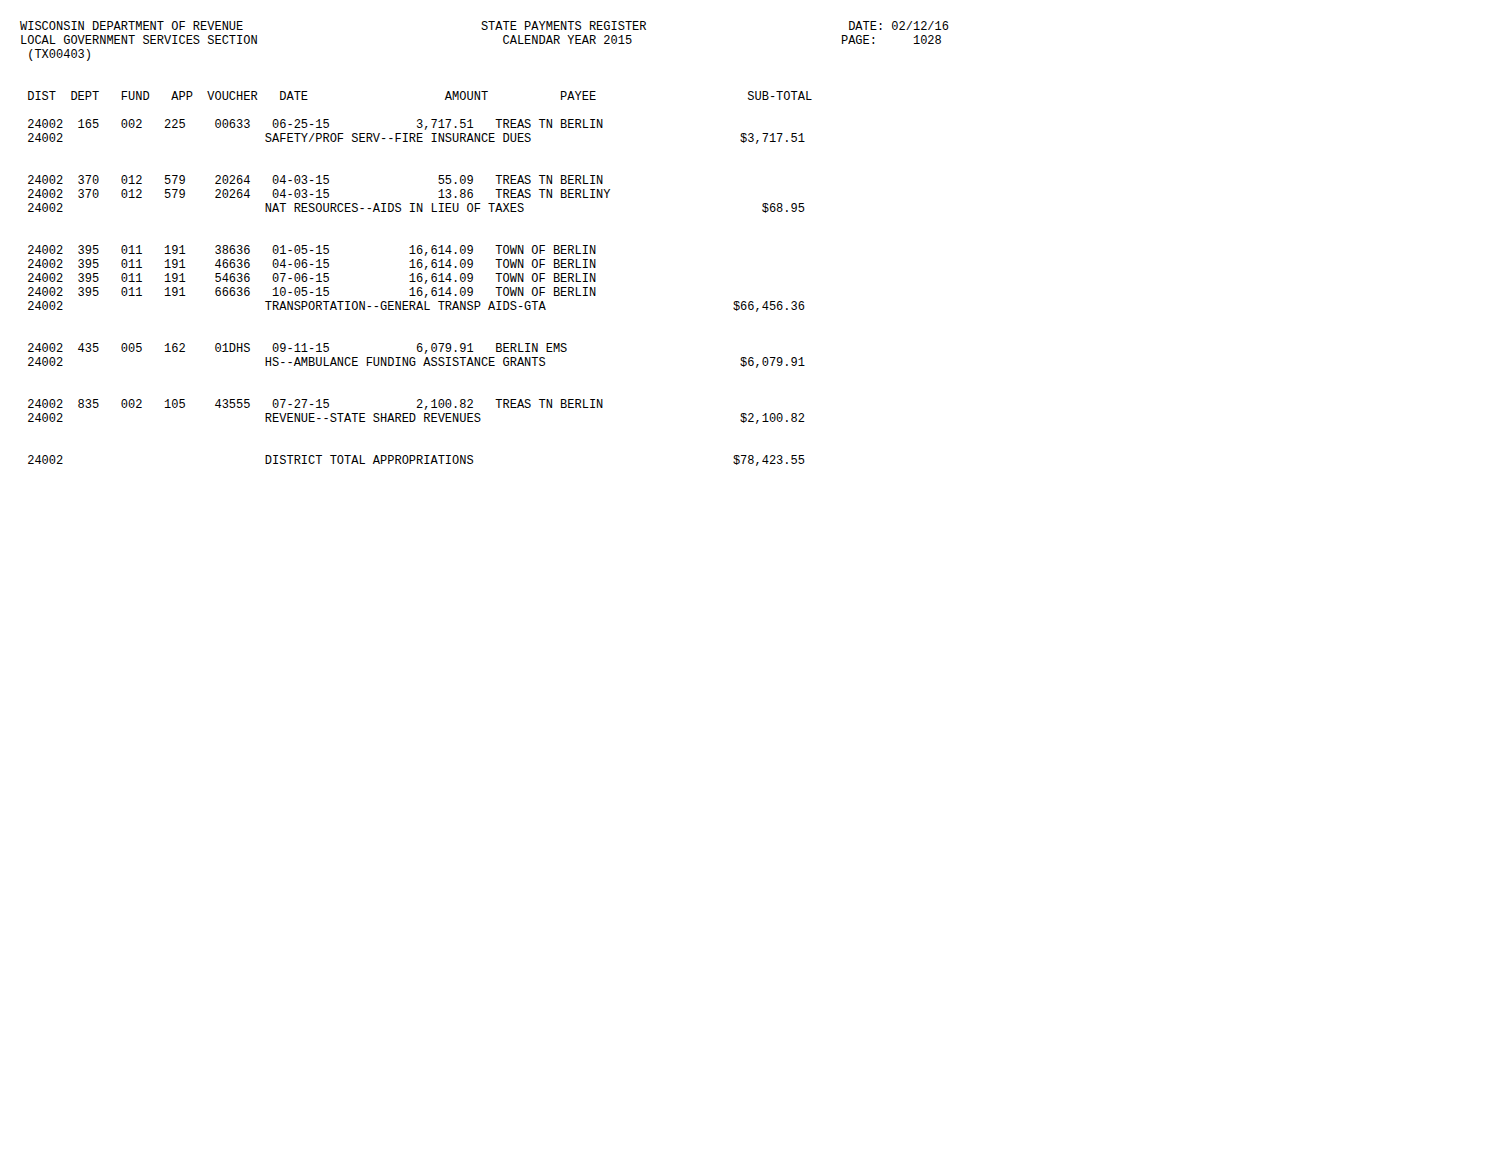WISCONSIN DEPARTMENT OF REVENUE STATE PAYMENTS REGISTER DATE: 02/12/16 LOCAL GOVERNMENT SERVICES SECTION CALENDAR YEAR 2015 PAGE: 1028 (TX00403) DIST DEPT FUND APP VOUCHER DATE AMOUNT PAYEE SUB-TOTAL 24002 165 002 225 00633 06-25-15 3,717.51 TREAS TN BERLIN 24002 SAFETY/PROF SERV--FIRE INSURANCE DUES $3,717.51 24002 370 012 579 20264 04-03-15 55.09 TREAS TN BERLIN 24002 370 012 579 20264 04-03-15 13.86 TREAS TN BERLINY 24002 NAT RESOURCES--AIDS IN LIEU OF TAXES $68.95 24002 395 011 191 38636 01-05-15 16,614.09 TOWN OF BERLIN 24002 395 011 191 46636 04-06-15 16,614.09 TOWN OF BERLIN 24002 395 011 191 54636 07-06-15 16,614.09 TOWN OF BERLIN 24002 395 011 191 66636 10-05-15 16,614.09 TOWN OF BERLIN 24002 TRANSPORTATION--GENERAL TRANSP AIDS-GTA $66,456.36 24002 435 005 162 01DHS 09-11-15 6,079.91 BERLIN EMS 24002 HS--AMBULANCE FUNDING ASSISTANCE GRANTS $6,079.91 24002 835 002 105 43555 07-27-15 2,100.82 TREAS TN BERLIN 24002 REVENUE--STATE SHARED REVENUES $2,100.82 24002 DISTRICT TOTAL APPROPRIATIONS $78,423.55